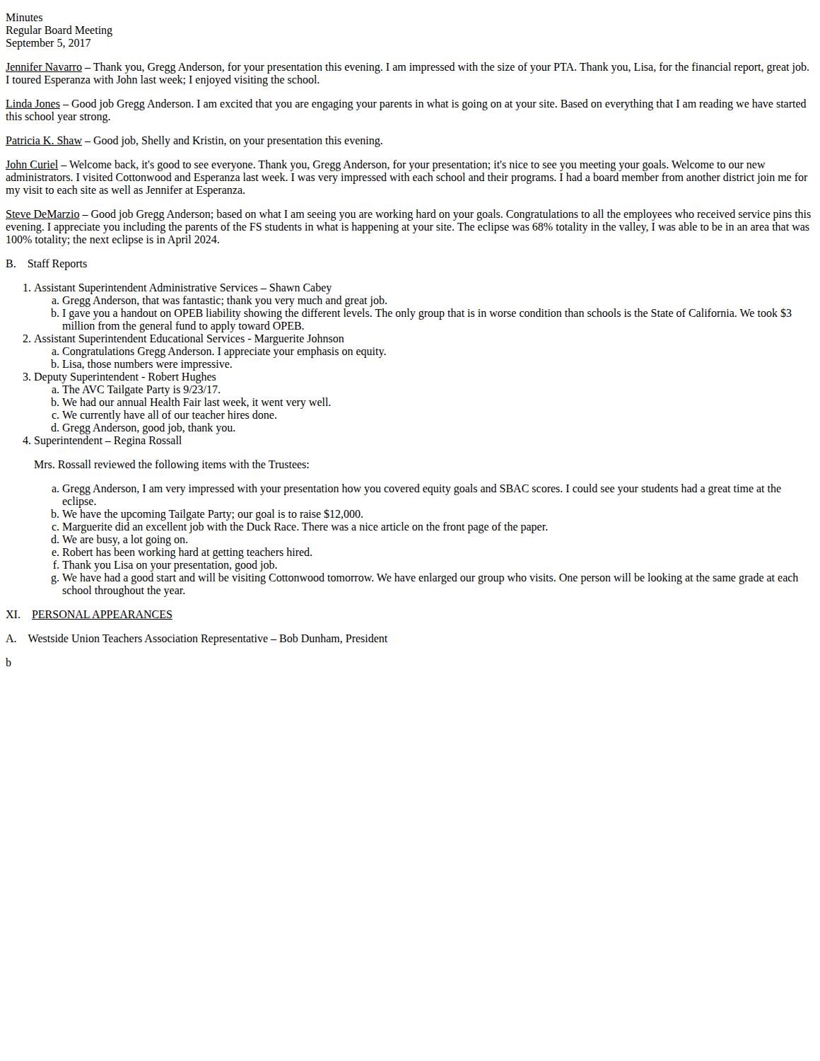Minutes
Regular Board Meeting
September 5, 2017
Jennifer Navarro – Thank you, Gregg Anderson, for your presentation this evening. I am impressed with the size of your PTA. Thank you, Lisa, for the financial report, great job. I toured Esperanza with John last week; I enjoyed visiting the school.
Linda Jones – Good job Gregg Anderson. I am excited that you are engaging your parents in what is going on at your site. Based on everything that I am reading we have started this school year strong.
Patricia K. Shaw – Good job, Shelly and Kristin, on your presentation this evening.
John Curiel – Welcome back, it's good to see everyone. Thank you, Gregg Anderson, for your presentation; it's nice to see you meeting your goals. Welcome to our new administrators. I visited Cottonwood and Esperanza last week. I was very impressed with each school and their programs. I had a board member from another district join me for my visit to each site as well as Jennifer at Esperanza.
Steve DeMarzio – Good job Gregg Anderson; based on what I am seeing you are working hard on your goals. Congratulations to all the employees who received service pins this evening. I appreciate you including the parents of the FS students in what is happening at your site. The eclipse was 68% totality in the valley, I was able to be in an area that was 100% totality; the next eclipse is in April 2024.
B. Staff Reports
Assistant Superintendent Administrative Services – Shawn Cabey
Gregg Anderson, that was fantastic; thank you very much and great job.
I gave you a handout on OPEB liability showing the different levels. The only group that is in worse condition than schools is the State of California. We took $3 million from the general fund to apply toward OPEB.
Assistant Superintendent Educational Services - Marguerite Johnson
Congratulations Gregg Anderson. I appreciate your emphasis on equity.
Lisa, those numbers were impressive.
Deputy Superintendent - Robert Hughes
The AVC Tailgate Party is 9/23/17.
We had our annual Health Fair last week, it went very well.
We currently have all of our teacher hires done.
Gregg Anderson, good job, thank you.
Superintendent – Regina Rossall
Mrs. Rossall reviewed the following items with the Trustees:
Gregg Anderson, I am very impressed with your presentation how you covered equity goals and SBAC scores. I could see your students had a great time at the eclipse.
We have the upcoming Tailgate Party; our goal is to raise $12,000.
Marguerite did an excellent job with the Duck Race. There was a nice article on the front page of the paper.
We are busy, a lot going on.
Robert has been working hard at getting teachers hired.
Thank you Lisa on your presentation, good job.
We have had a good start and will be visiting Cottonwood tomorrow. We have enlarged our group who visits. One person will be looking at the same grade at each school throughout the year.
XI. PERSONAL APPEARANCES
A. Westside Union Teachers Association Representative – Bob Dunham, President
b